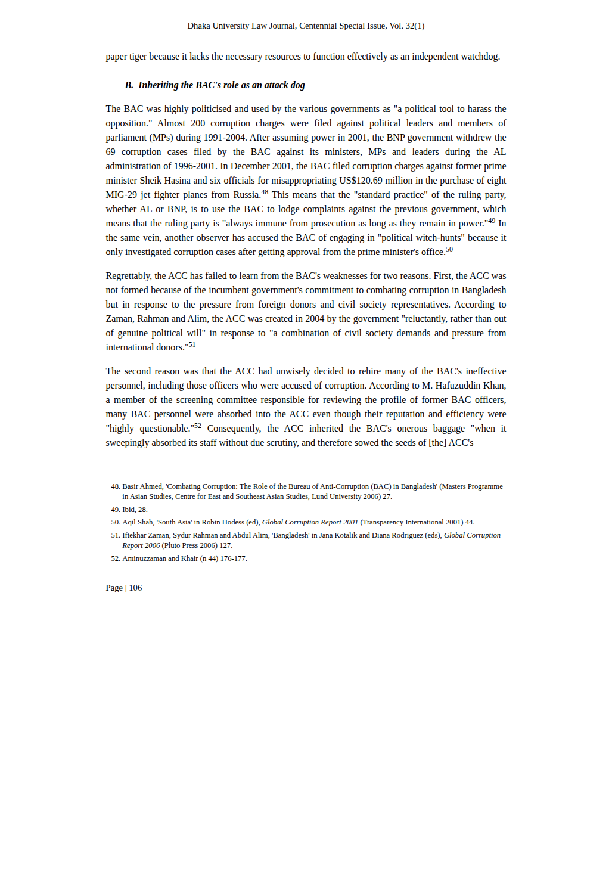Dhaka University Law Journal, Centennial Special Issue, Vol. 32(1)
paper tiger because it lacks the necessary resources to function effectively as an independent watchdog.
B. Inheriting the BAC's role as an attack dog
The BAC was highly politicised and used by the various governments as "a political tool to harass the opposition." Almost 200 corruption charges were filed against political leaders and members of parliament (MPs) during 1991-2004. After assuming power in 2001, the BNP government withdrew the 69 corruption cases filed by the BAC against its ministers, MPs and leaders during the AL administration of 1996-2001. In December 2001, the BAC filed corruption charges against former prime minister Sheik Hasina and six officials for misappropriating US$120.69 million in the purchase of eight MIG-29 jet fighter planes from Russia.48 This means that the "standard practice" of the ruling party, whether AL or BNP, is to use the BAC to lodge complaints against the previous government, which means that the ruling party is "always immune from prosecution as long as they remain in power."49 In the same vein, another observer has accused the BAC of engaging in "political witch-hunts" because it only investigated corruption cases after getting approval from the prime minister's office.50
Regrettably, the ACC has failed to learn from the BAC's weaknesses for two reasons. First, the ACC was not formed because of the incumbent government's commitment to combating corruption in Bangladesh but in response to the pressure from foreign donors and civil society representatives. According to Zaman, Rahman and Alim, the ACC was created in 2004 by the government "reluctantly, rather than out of genuine political will" in response to "a combination of civil society demands and pressure from international donors."51
The second reason was that the ACC had unwisely decided to rehire many of the BAC's ineffective personnel, including those officers who were accused of corruption. According to M. Hafuzuddin Khan, a member of the screening committee responsible for reviewing the profile of former BAC officers, many BAC personnel were absorbed into the ACC even though their reputation and efficiency were "highly questionable."52 Consequently, the ACC inherited the BAC's onerous baggage "when it sweepingly absorbed its staff without due scrutiny, and therefore sowed the seeds of [the] ACC's
Basir Ahmed, 'Combating Corruption: The Role of the Bureau of Anti-Corruption (BAC) in Bangladesh' (Masters Programme in Asian Studies, Centre for East and Southeast Asian Studies, Lund University 2006) 27.
Ibid, 28.
Aqil Shah, 'South Asia' in Robin Hodess (ed), Global Corruption Report 2001 (Transparency International 2001) 44.
Iftekhar Zaman, Sydur Rahman and Abdul Alim, 'Bangladesh' in Jana Kotalik and Diana Rodriguez (eds), Global Corruption Report 2006 (Pluto Press 2006) 127.
Aminuzzaman and Khair (n 44) 176-177.
Page | 106